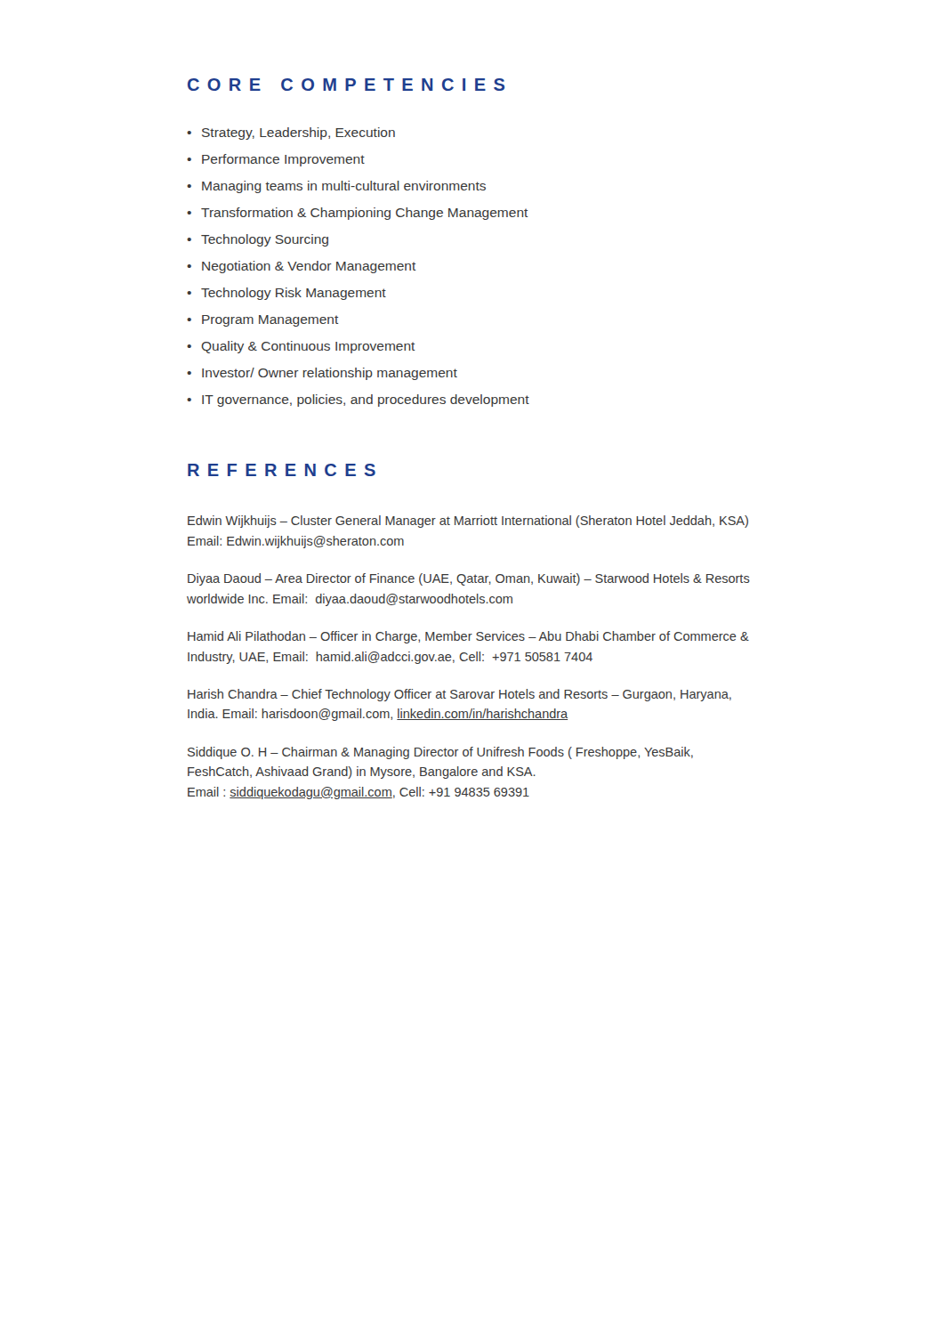Core Competencies
Strategy, Leadership, Execution
Performance Improvement
Managing teams in multi-cultural environments
Transformation & Championing Change Management
Technology Sourcing
Negotiation & Vendor Management
Technology Risk Management
Program Management
Quality & Continuous Improvement
Investor/ Owner relationship management
IT governance, policies, and procedures development
References
Edwin Wijkhuijs – Cluster General Manager at Marriott International (Sheraton Hotel Jeddah, KSA) Email: Edwin.wijkhuijs@sheraton.com
Diyaa Daoud – Area Director of Finance (UAE, Qatar, Oman, Kuwait) – Starwood Hotels & Resorts worldwide Inc. Email: diyaa.daoud@starwoodhotels.com
Hamid Ali Pilathodan – Officer in Charge, Member Services – Abu Dhabi Chamber of Commerce & Industry, UAE, Email: hamid.ali@adcci.gov.ae, Cell: +971 50581 7404
Harish Chandra – Chief Technology Officer at Sarovar Hotels and Resorts – Gurgaon, Haryana, India. Email: harisdoon@gmail.com, linkedin.com/in/harishchandra
Siddique O. H – Chairman & Managing Director of Unifresh Foods ( Freshoppe, YesBaik, FeshCatch, Ashivaad Grand) in Mysore, Bangalore and KSA.
Email : siddiquekodagu@gmail.com, Cell: +91 94835 69391